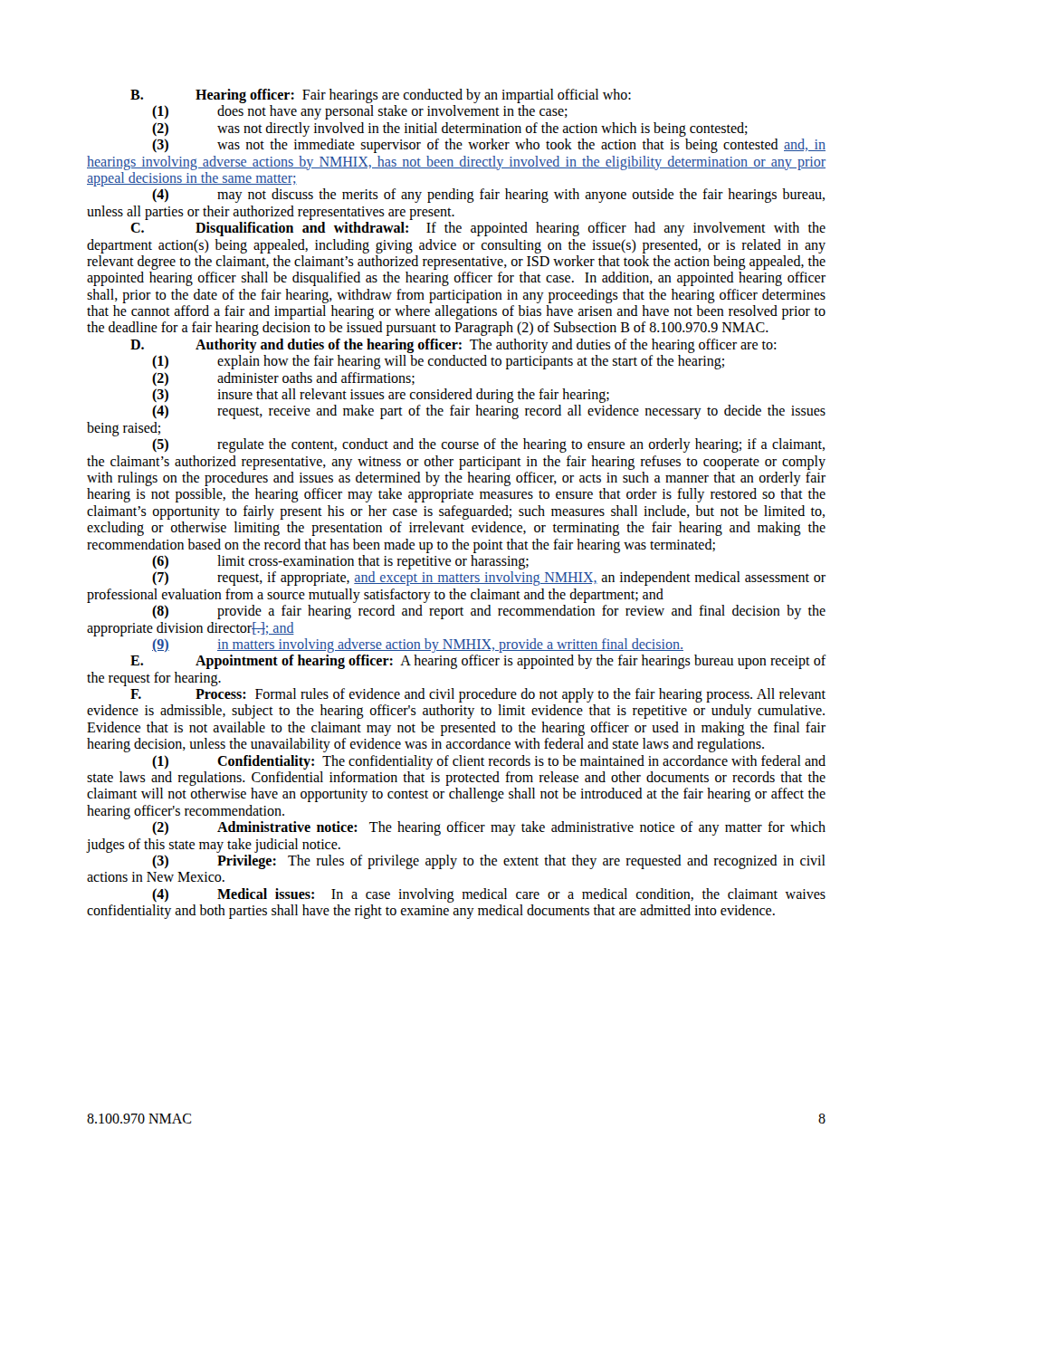B. Hearing officer: Fair hearings are conducted by an impartial official who:
(1) does not have any personal stake or involvement in the case;
(2) was not directly involved in the initial determination of the action which is being contested;
(3) was not the immediate supervisor of the worker who took the action that is being contested and, in hearings involving adverse actions by NMHIX, has not been directly involved in the eligibility determination or any prior appeal decisions in the same matter;
(4) may not discuss the merits of any pending fair hearing with anyone outside the fair hearings bureau, unless all parties or their authorized representatives are present.
C. Disqualification and withdrawal: If the appointed hearing officer had any involvement with the department action(s) being appealed, including giving advice or consulting on the issue(s) presented, or is related in any relevant degree to the claimant, the claimant’s authorized representative, or ISD worker that took the action being appealed, the appointed hearing officer shall be disqualified as the hearing officer for that case. In addition, an appointed hearing officer shall, prior to the date of the fair hearing, withdraw from participation in any proceedings that the hearing officer determines that he cannot afford a fair and impartial hearing or where allegations of bias have arisen and have not been resolved prior to the deadline for a fair hearing decision to be issued pursuant to Paragraph (2) of Subsection B of 8.100.970.9 NMAC.
D. Authority and duties of the hearing officer: The authority and duties of the hearing officer are to:
(1) explain how the fair hearing will be conducted to participants at the start of the hearing;
(2) administer oaths and affirmations;
(3) insure that all relevant issues are considered during the fair hearing;
(4) request, receive and make part of the fair hearing record all evidence necessary to decide the issues being raised;
(5) regulate the content, conduct and the course of the hearing to ensure an orderly hearing; if a claimant, the claimant’s authorized representative, any witness or other participant in the fair hearing refuses to cooperate or comply with rulings on the procedures and issues as determined by the hearing officer, or acts in such a manner that an orderly fair hearing is not possible, the hearing officer may take appropriate measures to ensure that order is fully restored so that the claimant’s opportunity to fairly present his or her case is safeguarded; such measures shall include, but not be limited to, excluding or otherwise limiting the presentation of irrelevant evidence, or terminating the fair hearing and making the recommendation based on the record that has been made up to the point that the fair hearing was terminated;
(6) limit cross-examination that is repetitive or harassing;
(7) request, if appropriate, and except in matters involving NMHIX, an independent medical assessment or professional evaluation from a source mutually satisfactory to the claimant and the department; and
(8) provide a fair hearing record and report and recommendation for review and final decision by the appropriate division director[.]; and
(9) in matters involving adverse action by NMHIX, provide a written final decision.
E. Appointment of hearing officer: A hearing officer is appointed by the fair hearings bureau upon receipt of the request for hearing.
F. Process: Formal rules of evidence and civil procedure do not apply to the fair hearing process. All relevant evidence is admissible, subject to the hearing officer's authority to limit evidence that is repetitive or unduly cumulative. Evidence that is not available to the claimant may not be presented to the hearing officer or used in making the final fair hearing decision, unless the unavailability of evidence was in accordance with federal and state laws and regulations.
(1) Confidentiality: The confidentiality of client records is to be maintained in accordance with federal and state laws and regulations. Confidential information that is protected from release and other documents or records that the claimant will not otherwise have an opportunity to contest or challenge shall not be introduced at the fair hearing or affect the hearing officer's recommendation.
(2) Administrative notice: The hearing officer may take administrative notice of any matter for which judges of this state may take judicial notice.
(3) Privilege: The rules of privilege apply to the extent that they are requested and recognized in civil actions in New Mexico.
(4) Medical issues: In a case involving medical care or a medical condition, the claimant waives confidentiality and both parties shall have the right to examine any medical documents that are admitted into evidence.
8.100.970 NMAC 8